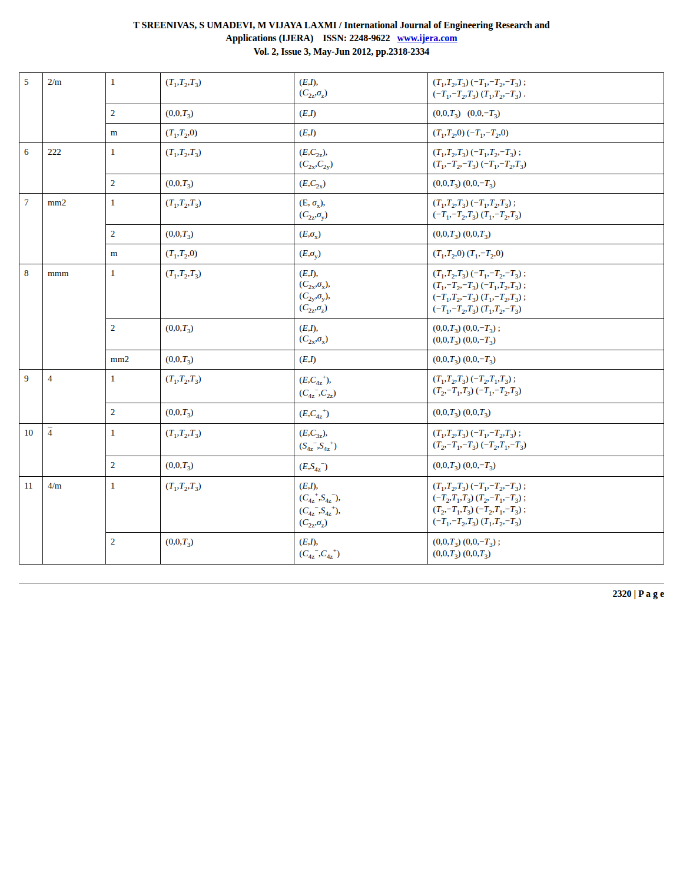T SREENIVAS, S UMADEVI, M VIJAYA LAXMI / International Journal of Engineering Research and
Applications (IJERA) ISSN: 2248-9622 www.ijera.com
Vol. 2, Issue 3, May-Jun 2012, pp.2318-2334
| 5 | 2/m | 1 | ( T 1 , T 2 , T 3 ) | ( E , I ), ( C 2z , σ z ) | ( T 1 , T 2 , T 3 ) (− T 1 ,− T 2 ,− T 3 ) ; (− T 1 ,− T 2 , T 3 ) ( T 1 , T 2 ,− T 3 ) . |
| 2 | (0,0, T 3 ) | ( E , I ) | (0,0, T 3 ) (0,0,− T 3 ) |
| m | ( T 1 , T 2 ,0) | ( E , I ) | ( T 1 , T 2 ,0) (− T 1 ,− T 2 ,0) |
| 6 | 222 | 1 | ( T 1 , T 2 , T 3 ) | ( E , C 2z ), ( C 2x , C 2y ) | ( T 1 , T 2 , T 3 ) (− T 1 , T 2 ,− T 3 ) ; ( T 1 ,− T 2 ,− T 3 ) (− T 1 ,− T 2 , T 3 ) |
| 2 | (0,0, T 3 ) | ( E , C 2x ) | (0,0, T 3 ) (0,0,− T 3 ) |
| 7 | mm2 | 1 | ( T 1 , T 2 , T 3 ) | (E, σ x ), ( C 2z , σ y ) | ( T 1 , T 2 , T 3 ) (− T 1 , T 2 , T 3 ) ; (− T 1 ,− T 2 , T 3 ) ( T 1 ,− T 2 , T 3 ) |
| 2 | (0,0, T 3 ) | ( E , σ x ) | (0,0, T 3 ) (0,0, T 3 ) |
| m | ( T 1 , T 2 ,0) | ( E , σ y ) | ( T 1 , T 2 ,0) ( T 1 ,− T 2 ,0) |
| 8 | mmm | 1 | ( T 1 , T 2 , T 3 ) | ( E , I ), ( C 2x , σ x ), ( C 2y , σ y ), ( C 2z , σ z ) | ( T 1 , T 2 , T 3 ) (− T 1 ,− T 2 ,− T 3 ) ; ( T 1 ,− T 2 ,− T 3 ) (− T 1 , T 2 , T 3 ) ; (− T 1 , T 2 ,− T 3 ) ( T 1 ,− T 2 , T 3 ) ; (− T 1 ,− T 2 , T 3 ) ( T 1 , T 2 ,− T 3 ) |
| 2 | (0,0, T 3 ) | ( E , I ), ( C 2x , σ x ) | (0,0, T 3 ) (0,0,− T 3 ) ; (0,0, T 3 ) (0,0,− T 3 ) |
| mm2 | (0,0, T 3 ) | ( E , I ) | (0,0, T 3 ) (0,0,− T 3 ) |
| 9 | 4 | 1 | ( T 1 , T 2 , T 3 ) | ( E , C 4z + ), ( C 4z − , C 2z ) | ( T 1 , T 2 , T 3 ) (− T 2 , T 1 , T 3 ) ; ( T 2 ,− T 1 , T 3 ) (− T 1 ,− T 2 , T 3 ) |
| 2 | (0,0, T 3 ) | ( E , C 4z + ) | (0,0, T 3 ) (0,0, T 3 ) |
| 10 | 4 | 1 | ( T 1 , T 2 , T 3 ) | ( E , C 3z ), ( S 4z − , S 4z + ) | ( T 1 , T 2 , T 3 ) (− T 1 ,− T 2 , T 3 ) ; ( T 2 ,− T 1 ,− T 3 ) (− T 2 , T 1 ,− T 3 ) |
| 2 | (0,0, T 3 ) | ( E , S 4z − ) | (0,0, T 3 ) (0,0,− T 3 ) |
| 11 | 4/m | 1 | ( T 1 , T 2 , T 3 ) | ( E , I ), ( C 4z + , S 4z − ), ( C 4z − , S 4z + ), ( C 2z , σ z ) | ( T 1 , T 2 , T 3 ) (− T 1 ,− T 2 ,− T 3 ) ; (− T 2 , T 1 , T 3 ) ( T 2 ,− T 1 ,− T 3 ) ; ( T 2 ,− T 1 , T 3 ) (− T 2 , T 1 ,− T 3 ) ; (− T 1 ,− T 2 , T 3 ) ( T 1 , T 2 ,− T 3 ) |
| 2 | (0,0, T 3 ) | ( E , I ), ( C 4z − , C 4z + ) | (0,0, T 3 ) (0,0,− T 3 ) ; (0,0, T 3 ) (0,0, T 3 ) |
2320 | P a g e